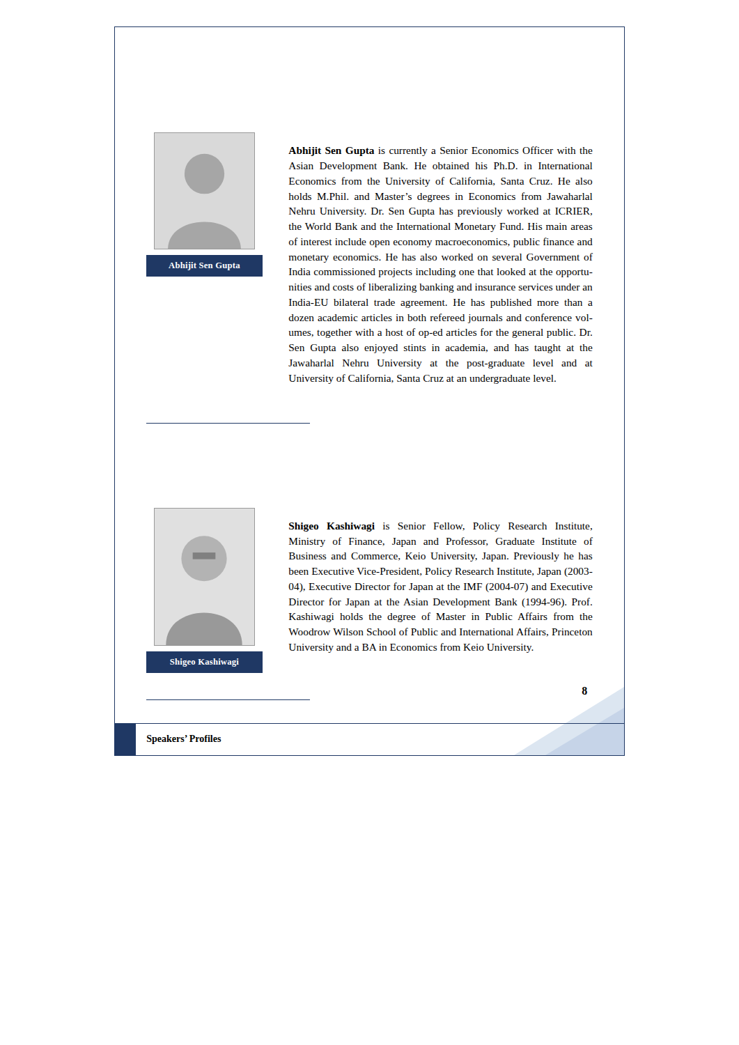Abhijit Sen Gupta
Abhijit Sen Gupta is currently a Senior Economics Officer with the Asian Development Bank. He obtained his Ph.D. in International Economics from the University of California, Santa Cruz. He also holds M.Phil. and Master’s degrees in Economics from Jawaharlal Nehru University. Dr. Sen Gupta has previously worked at ICRIER, the World Bank and the International Monetary Fund. His main areas of interest include open economy macroeconomics, public finance and monetary economics. He has also worked on several Government of India commissioned projects including one that looked at the opportunities and costs of liberalizing banking and insurance services under an India-EU bilateral trade agreement. He has published more than a dozen academic articles in both refereed journals and conference volumes, together with a host of op-ed articles for the general public. Dr. Sen Gupta also enjoyed stints in academia, and has taught at the Jawaharlal Nehru University at the post-graduate level and at University of California, Santa Cruz at an undergraduate level.
Shigeo Kashiwagi
Shigeo Kashiwagi is Senior Fellow, Policy Research Institute, Ministry of Finance, Japan and Professor, Graduate Institute of Business and Commerce, Keio University, Japan. Previously he has been Executive Vice-President, Policy Research Institute, Japan (2003-04), Executive Director for Japan at the IMF (2004-07) and Executive Director for Japan at the Asian Development Bank (1994-96). Prof. Kashiwagi holds the degree of Master in Public Affairs from the Woodrow Wilson School of Public and International Affairs, Princeton University and a BA in Economics from Keio University.
8
Speakers’ Profiles